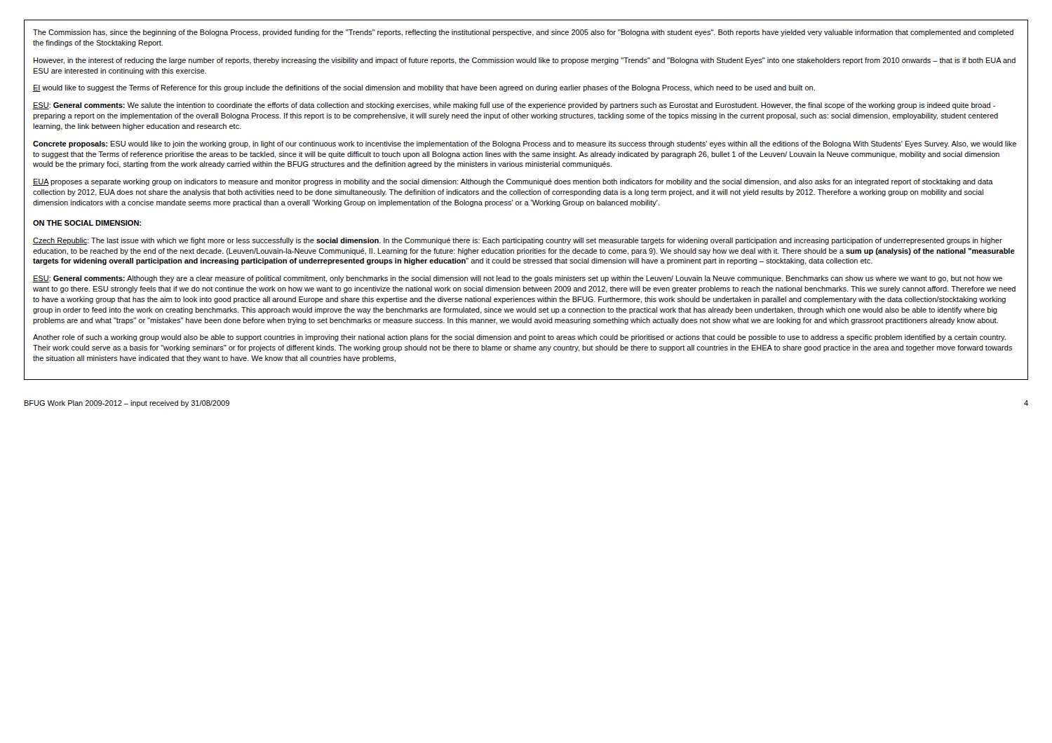The Commission has, since the beginning of the Bologna Process, provided funding for the "Trends" reports, reflecting the institutional perspective, and since 2005 also for "Bologna with student eyes". Both reports have yielded very valuable information that complemented and completed the findings of the Stocktaking Report.
However, in the interest of reducing the large number of reports, thereby increasing the visibility and impact of future reports, the Commission would like to propose merging "Trends" and "Bologna with Student Eyes" into one stakeholders report from 2010 onwards – that is if both EUA and ESU are interested in continuing with this exercise.
EI would like to suggest the Terms of Reference for this group include the definitions of the social dimension and mobility that have been agreed on during earlier phases of the Bologna Process, which need to be used and built on.
ESU: General comments: We salute the intention to coordinate the efforts of data collection and stocking exercises, while making full use of the experience provided by partners such as Eurostat and Eurostudent. However, the final scope of the working group is indeed quite broad - preparing a report on the implementation of the overall Bologna Process. If this report is to be comprehensive, it will surely need the input of other working structures, tackling some of the topics missing in the current proposal, such as: social dimension, employability, student centered learning, the link between higher education and research etc.
Concrete proposals: ESU would like to join the working group, in light of our continuous work to incentivise the implementation of the Bologna Process and to measure its success through students' eyes within all the editions of the Bologna With Students' Eyes Survey. Also, we would like to suggest that the Terms of reference prioritise the areas to be tackled, since it will be quite difficult to touch upon all Bologna action lines with the same insight. As already indicated by paragraph 26, bullet 1 of the Leuven/ Louvain la Neuve communique, mobility and social dimension would be the primary foci, starting from the work already carried within the BFUG structures and the definition agreed by the ministers in various ministerial communiqués.
EUA proposes a separate working group on indicators to measure and monitor progress in mobility and the social dimension: Although the Communiqué does mention both indicators for mobility and the social dimension, and also asks for an integrated report of stocktaking and data collection by 2012, EUA does not share the analysis that both activities need to be done simultaneously. The definition of indicators and the collection of corresponding data is a long term project, and it will not yield results by 2012. Therefore a working group on mobility and social dimension indicators with a concise mandate seems more practical than a overall 'Working Group on implementation of the Bologna process' or a 'Working Group on balanced mobility'.
ON THE SOCIAL DIMENSION:
Czech Republic: The last issue with which we fight more or less successfully is the social dimension. In the Communiqué there is: Each participating country will set measurable targets for widening overall participation and increasing participation of underrepresented groups in higher education, to be reached by the end of the next decade. (Leuven/Louvain-la-Neuve Communiqué, II. Learning for the future: higher education priorities for the decade to come, para 9). We should say how we deal with it. There should be a sum up (analysis) of the national "measurable targets for widening overall participation and increasing participation of underrepresented groups in higher education" and it could be stressed that social dimension will have a prominent part in reporting – stocktaking, data collection etc.
ESU: General comments: Although they are a clear measure of political commitment, only benchmarks in the social dimension will not lead to the goals ministers set up within the Leuven/ Louvain la Neuve communique. Benchmarks can show us where we want to go, but not how we want to go there. ESU strongly feels that if we do not continue the work on how we want to go incentivize the national work on social dimension between 2009 and 2012, there will be even greater problems to reach the national benchmarks. This we surely cannot afford. Therefore we need to have a working group that has the aim to look into good practice all around Europe and share this expertise and the diverse national experiences within the BFUG. Furthermore, this work should be undertaken in parallel and complementary with the data collection/stocktaking working group in order to feed into the work on creating benchmarks. This approach would improve the way the benchmarks are formulated, since we would set up a connection to the practical work that has already been undertaken, through which one would also be able to identify where big problems are and what "traps" or "mistakes" have been done before when trying to set benchmarks or measure success. In this manner, we would avoid measuring something which actually does not show what we are looking for and which grassroot practitioners already know about.
Another role of such a working group would also be able to support countries in improving their national action plans for the social dimension and point to areas which could be prioritised or actions that could be possible to use to address a specific problem identified by a certain country. Their work could serve as a basis for "working seminars" or for projects of different kinds. The working group should not be there to blame or shame any country, but should be there to support all countries in the EHEA to share good practice in the area and together move forward towards the situation all ministers have indicated that they want to have. We know that all countries have problems,
BFUG Work Plan 2009-2012 – input received by 31/08/2009
4